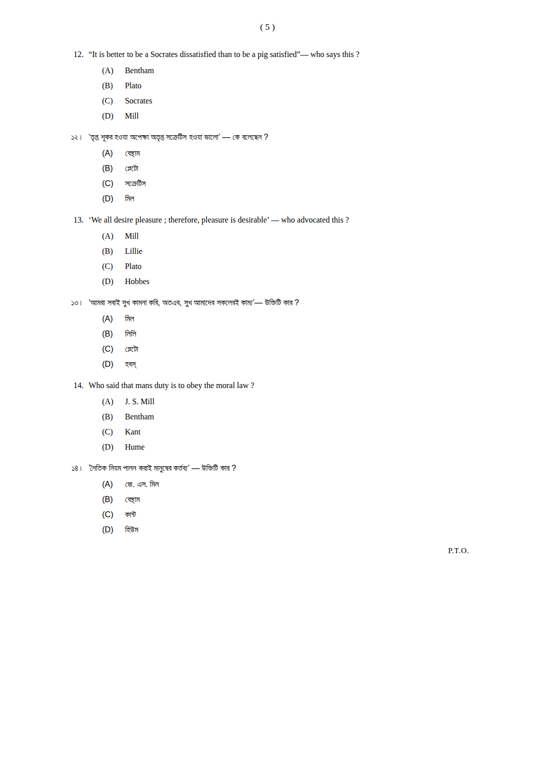( 5 )
12. “It is better to be a Socrates dissatisfied than to be a pig satisfied”— who says this ?
(A) Bentham
(B) Plato
(C) Socrates
(D) Mill
১২। ‘তৃপ্ত শূকর হওয়া অপেক্ষা অতৃপ্ত সক্রেটিস হওয়া ভালো’ — কে বলেছেন ?
(A) বেন্থাম
(B) প্লেটো
(C) সক্রেটিস
(D) মিল
13. ‘We all desire pleasure ; therefore, pleasure is desirable’ — who advocated this ?
(A) Mill
(B) Lillie
(C) Plato
(D) Hobbes
১৩। ‘আমরা সবাই সুখ কামনা করি, অতএব, সুখ আমাদের সকলেরই কাম্য’— উক্তিটি কার ?
(A) মিল
(B) লিলি
(C) প্লেটো
(D) হবস্
14. Who said that mans duty is to obey the moral law ?
(A) J. S. Mill
(B) Bentham
(C) Kant
(D) Hume
১৪। ‘নৈতিক নিয়ম পালন করাই মানুষের কর্তব্য’ — উক্তিটি কার ?
(A) জে. এস. মিল
(B) বেন্থাম
(C) কান্ট
(D) হিউম
P.T.O.